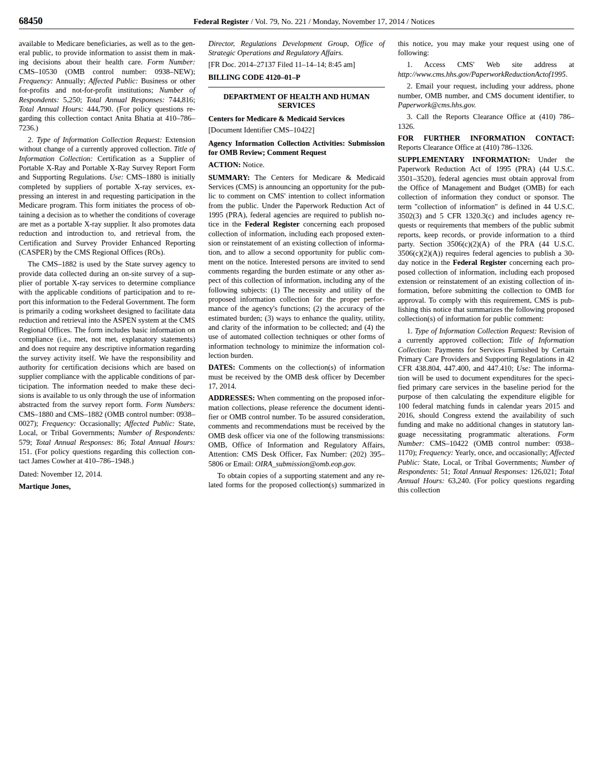68450
Federal Register / Vol. 79, No. 221 / Monday, November 17, 2014 / Notices
available to Medicare beneficiaries, as well as to the general public, to provide information to assist them in making decisions about their health care. Form Number: CMS–10530 (OMB control number: 0938–NEW); Frequency: Annually; Affected Public: Business or other for-profits and not-for-profit institutions; Number of Respondents: 5,250; Total Annual Responses: 744,816; Total Annual Hours: 444,790. (For policy questions regarding this collection contact Anita Bhatia at 410–786–7236.)
2. Type of Information Collection Request: Extension without change of a currently approved collection. Title of Information Collection: Certification as a Supplier of Portable X-Ray and Portable X-Ray Survey Report Form and Supporting Regulations. Use: CMS–1880 is initially completed by suppliers of portable X-ray services, expressing an interest in and requesting participation in the Medicare program. This form initiates the process of obtaining a decision as to whether the conditions of coverage are met as a portable X-ray supplier. It also promotes data reduction and introduction to, and retrieval from, the Certification and Survey Provider Enhanced Reporting (CASPER) by the CMS Regional Offices (ROs).
The CMS–1882 is used by the State survey agency to provide data collected during an on-site survey of a supplier of portable X-ray services to determine compliance with the applicable conditions of participation and to report this information to the Federal Government. The form is primarily a coding worksheet designed to facilitate data reduction and retrieval into the ASPEN system at the CMS Regional Offices. The form includes basic information on compliance (i.e., met, not met, explanatory statements) and does not require any descriptive information regarding the survey activity itself. We have the responsibility and authority for certification decisions which are based on supplier compliance with the applicable conditions of participation. The information needed to make these decisions is available to us only through the use of information abstracted from the survey report form. Form Numbers: CMS–1880 and CMS–1882 (OMB control number: 0938–0027); Frequency: Occasionally; Affected Public: State, Local, or Tribal Governments; Number of Respondents: 579; Total Annual Responses: 86; Total Annual Hours: 151. (For policy questions regarding this collection contact James Cowher at 410–786–1948.)
Dated: November 12, 2014.
Martique Jones,
Director, Regulations Development Group, Office of Strategic Operations and Regulatory Affairs.
[FR Doc. 2014–27137 Filed 11–14–14; 8:45 am]
BILLING CODE 4120–01–P
DEPARTMENT OF HEALTH AND HUMAN SERVICES
Centers for Medicare & Medicaid Services
[Document Identifier CMS–10422]
Agency Information Collection Activities: Submission for OMB Review; Comment Request
ACTION: Notice.
SUMMARY: The Centers for Medicare & Medicaid Services (CMS) is announcing an opportunity for the public to comment on CMS' intention to collect information from the public. Under the Paperwork Reduction Act of 1995 (PRA), federal agencies are required to publish notice in the Federal Register concerning each proposed collection of information, including each proposed extension or reinstatement of an existing collection of information, and to allow a second opportunity for public comment on the notice. Interested persons are invited to send comments regarding the burden estimate or any other aspect of this collection of information, including any of the following subjects: (1) The necessity and utility of the proposed information collection for the proper performance of the agency's functions; (2) the accuracy of the estimated burden; (3) ways to enhance the quality, utility, and clarity of the information to be collected; and (4) the use of automated collection techniques or other forms of information technology to minimize the information collection burden.
DATES: Comments on the collection(s) of information must be received by the OMB desk officer by December 17, 2014.
ADDRESSES: When commenting on the proposed information collections, please reference the document identifier or OMB control number. To be assured consideration, comments and recommendations must be received by the OMB desk officer via one of the following transmissions: OMB, Office of Information and Regulatory Affairs, Attention: CMS Desk Officer, Fax Number: (202) 395–5806 or Email: OIRA_submission@omb.eop.gov.
To obtain copies of a supporting statement and any related forms for the proposed collection(s) summarized in this notice, you may make your request using one of following:
1. Access CMS' Web site address at http://www.cms.hhs.gov/PaperworkReductionActof1995.
2. Email your request, including your address, phone number, OMB number, and CMS document identifier, to Paperwork@cms.hhs.gov.
3. Call the Reports Clearance Office at (410) 786–1326.
FOR FURTHER INFORMATION CONTACT: Reports Clearance Office at (410) 786–1326.
SUPPLEMENTARY INFORMATION: Under the Paperwork Reduction Act of 1995 (PRA) (44 U.S.C. 3501–3520), federal agencies must obtain approval from the Office of Management and Budget (OMB) for each collection of information they conduct or sponsor. The term ''collection of information'' is defined in 44 U.S.C. 3502(3) and 5 CFR 1320.3(c) and includes agency requests or requirements that members of the public submit reports, keep records, or provide information to a third party. Section 3506(c)(2)(A) of the PRA (44 U.S.C. 3506(c)(2)(A)) requires federal agencies to publish a 30-day notice in the Federal Register concerning each proposed collection of information, including each proposed extension or reinstatement of an existing collection of information, before submitting the collection to OMB for approval. To comply with this requirement, CMS is publishing this notice that summarizes the following proposed collection(s) of information for public comment:
1. Type of Information Collection Request: Revision of a currently approved collection; Title of Information Collection: Payments for Services Furnished by Certain Primary Care Providers and Supporting Regulations in 42 CFR 438.804, 447.400, and 447.410; Use: The information will be used to document expenditures for the specified primary care services in the baseline period for the purpose of then calculating the expenditure eligible for 100 federal matching funds in calendar years 2015 and 2016, should Congress extend the availability of such funding and make no additional changes in statutory language necessitating programmatic alterations. Form Number: CMS–10422 (OMB control number: 0938–1170); Frequency: Yearly, once, and occasionally; Affected Public: State, Local, or Tribal Governments; Number of Respondents: 51; Total Annual Responses: 126,021; Total Annual Hours: 63,240. (For policy questions regarding this collection